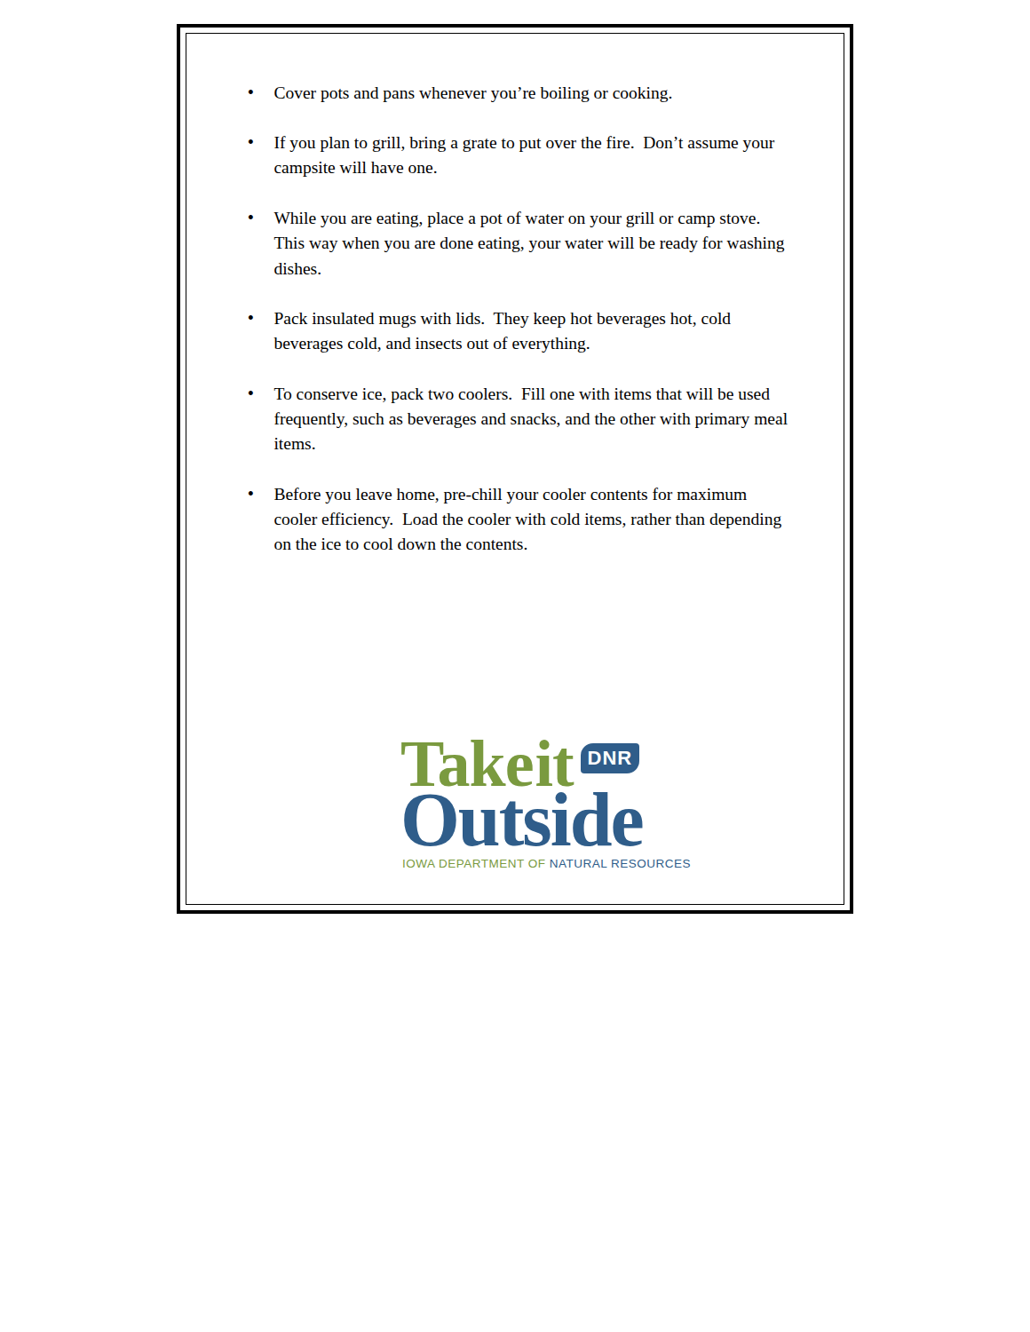Cover pots and pans whenever you’re boiling or cooking.
If you plan to grill, bring a grate to put over the fire. Don’t assume your campsite will have one.
While you are eating, place a pot of water on your grill or camp stove. This way when you are done eating, your water will be ready for washing dishes.
Pack insulated mugs with lids. They keep hot beverages hot, cold beverages cold, and insects out of everything.
To conserve ice, pack two coolers. Fill one with items that will be used frequently, such as beverages and snacks, and the other with primary meal items.
Before you leave home, pre-chill your cooler contents for maximum cooler efficiency. Load the cooler with cold items, rather than depending on the ice to cool down the contents.
Take it DNR
Outside
IOWA DEPARTMENT OF NATURAL RESOURCES